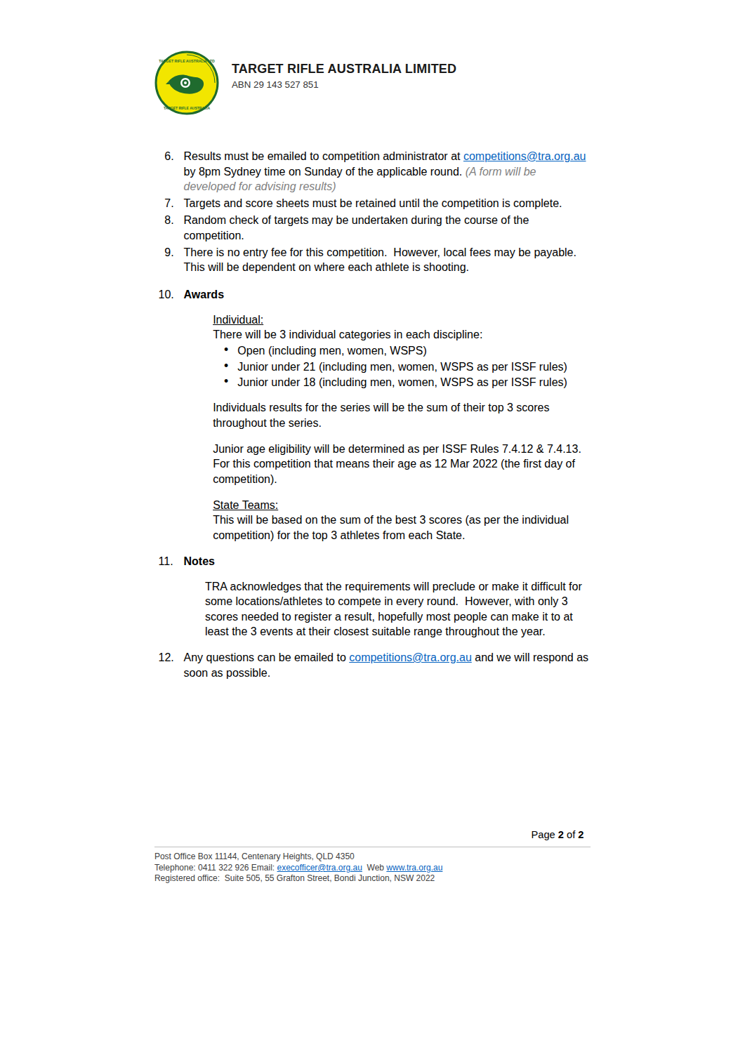TARGET RIFLE AUSTRALIA LTD TARGET RIFLE AUSTRALIA
TARGET RIFLE AUSTRALIA LIMITED
ABN 29 143 527 851
Results must be emailed to competition administrator at competitions@tra.org.au by 8pm Sydney time on Sunday of the applicable round. (A form will be developed for advising results)
Targets and score sheets must be retained until the competition is complete.
Random check of targets may be undertaken during the course of the competition.
There is no entry fee for this competition. However, local fees may be payable. This will be dependent on where each athlete is shooting.
Awards
Individual:
There will be 3 individual categories in each discipline:
Open (including men, women, WSPS)
Junior under 21 (including men, women, WSPS as per ISSF rules)
Junior under 18 (including men, women, WSPS as per ISSF rules)
Individuals results for the series will be the sum of their top 3 scores throughout the series.
Junior age eligibility will be determined as per ISSF Rules 7.4.12 & 7.4.13. For this competition that means their age as 12 Mar 2022 (the first day of competition).
State Teams:
This will be based on the sum of the best 3 scores (as per the individual competition) for the top 3 athletes from each State.
Notes
TRA acknowledges that the requirements will preclude or make it difficult for some locations/athletes to compete in every round. However, with only 3 scores needed to register a result, hopefully most people can make it to at least the 3 events at their closest suitable range throughout the year.
Any questions can be emailed to competitions@tra.org.au and we will respond as soon as possible.
Page 2 of 2
Post Office Box 11144, Centenary Heights, QLD 4350
Telephone: 0411 322 926 Email: execofficer@tra.org.au Web www.tra.org.au
Registered office: Suite 505, 55 Grafton Street, Bondi Junction, NSW 2022